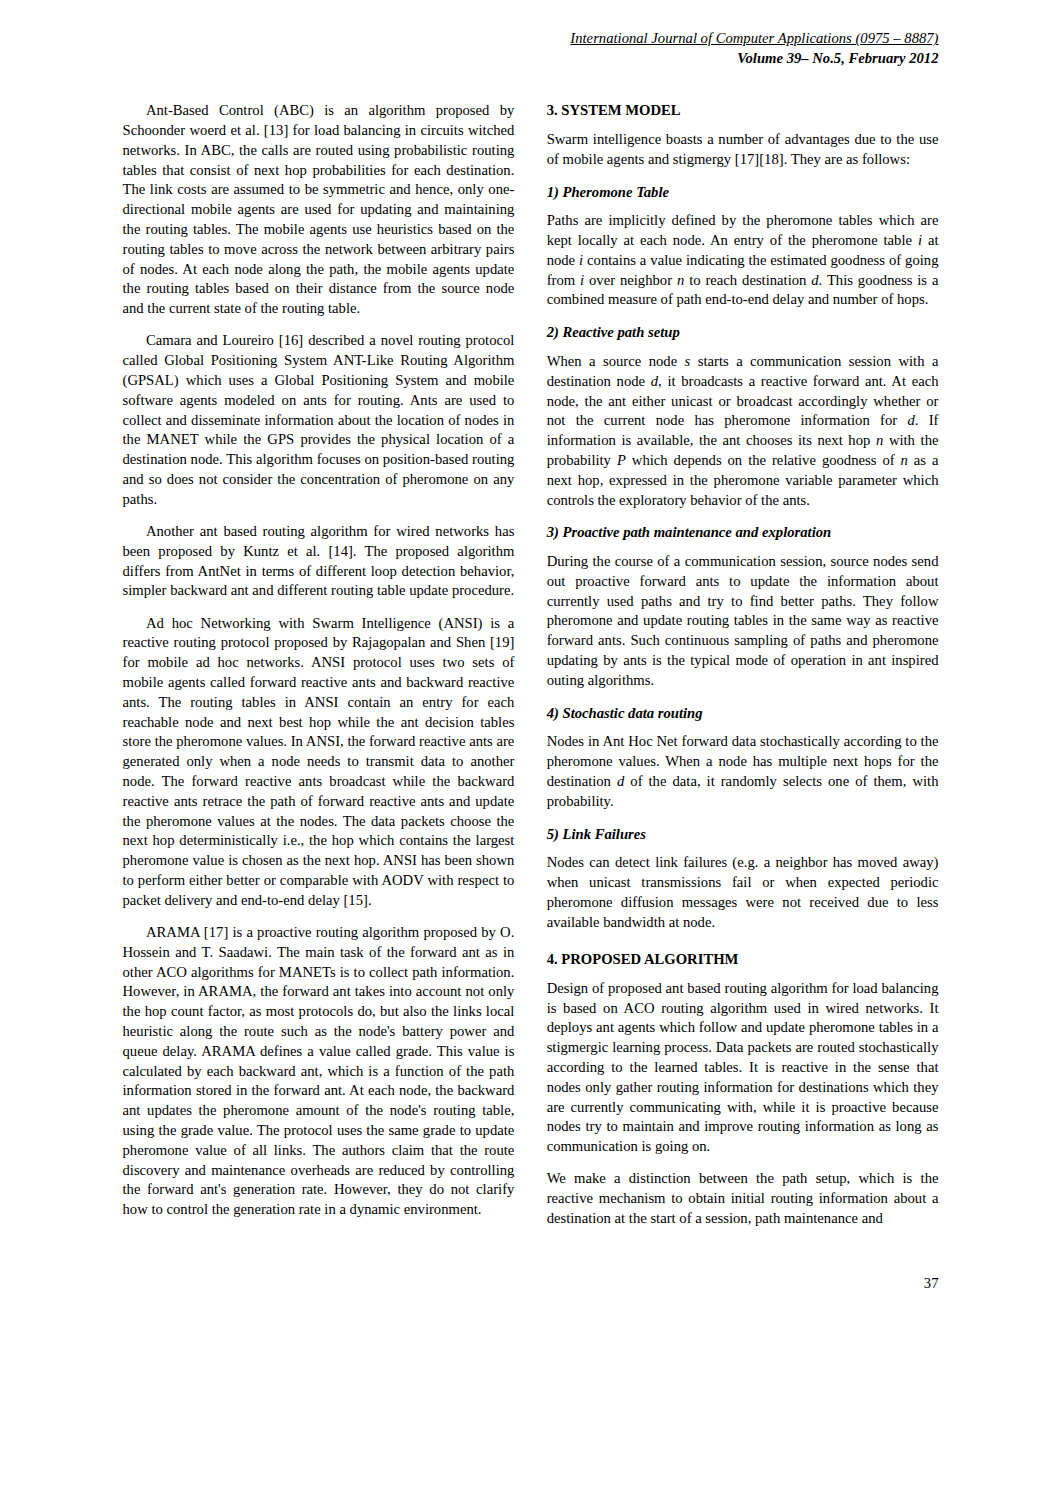International Journal of Computer Applications (0975 – 8887)
Volume 39– No.5, February 2012
Ant-Based Control (ABC) is an algorithm proposed by Schoonder woerd et al. [13] for load balancing in circuits witched networks. In ABC, the calls are routed using probabilistic routing tables that consist of next hop probabilities for each destination. The link costs are assumed to be symmetric and hence, only one-directional mobile agents are used for updating and maintaining the routing tables. The mobile agents use heuristics based on the routing tables to move across the network between arbitrary pairs of nodes. At each node along the path, the mobile agents update the routing tables based on their distance from the source node and the current state of the routing table.
Camara and Loureiro [16] described a novel routing protocol called Global Positioning System ANT-Like Routing Algorithm (GPSAL) which uses a Global Positioning System and mobile software agents modeled on ants for routing. Ants are used to collect and disseminate information about the location of nodes in the MANET while the GPS provides the physical location of a destination node. This algorithm focuses on position-based routing and so does not consider the concentration of pheromone on any paths.
Another ant based routing algorithm for wired networks has been proposed by Kuntz et al. [14]. The proposed algorithm differs from AntNet in terms of different loop detection behavior, simpler backward ant and different routing table update procedure.
Ad hoc Networking with Swarm Intelligence (ANSI) is a reactive routing protocol proposed by Rajagopalan and Shen [19] for mobile ad hoc networks. ANSI protocol uses two sets of mobile agents called forward reactive ants and backward reactive ants. The routing tables in ANSI contain an entry for each reachable node and next best hop while the ant decision tables store the pheromone values. In ANSI, the forward reactive ants are generated only when a node needs to transmit data to another node. The forward reactive ants broadcast while the backward reactive ants retrace the path of forward reactive ants and update the pheromone values at the nodes. The data packets choose the next hop deterministically i.e., the hop which contains the largest pheromone value is chosen as the next hop. ANSI has been shown to perform either better or comparable with AODV with respect to packet delivery and end-to-end delay [15].
ARAMA [17] is a proactive routing algorithm proposed by O. Hossein and T. Saadawi. The main task of the forward ant as in other ACO algorithms for MANETs is to collect path information. However, in ARAMA, the forward ant takes into account not only the hop count factor, as most protocols do, but also the links local heuristic along the route such as the node's battery power and queue delay. ARAMA defines a value called grade. This value is calculated by each backward ant, which is a function of the path information stored in the forward ant. At each node, the backward ant updates the pheromone amount of the node's routing table, using the grade value. The protocol uses the same grade to update pheromone value of all links. The authors claim that the route discovery and maintenance overheads are reduced by controlling the forward ant's generation rate. However, they do not clarify how to control the generation rate in a dynamic environment.
3. SYSTEM MODEL
Swarm intelligence boasts a number of advantages due to the use of mobile agents and stigmergy [17][18]. They are as follows:
1) Pheromone Table
Paths are implicitly defined by the pheromone tables which are kept locally at each node. An entry of the pheromone table i at node i contains a value indicating the estimated goodness of going from i over neighbor n to reach destination d. This goodness is a combined measure of path end-to-end delay and number of hops.
2) Reactive path setup
When a source node s starts a communication session with a destination node d, it broadcasts a reactive forward ant. At each node, the ant either unicast or broadcast accordingly whether or not the current node has pheromone information for d. If information is available, the ant chooses its next hop n with the probability P which depends on the relative goodness of n as a next hop, expressed in the pheromone variable parameter which controls the exploratory behavior of the ants.
3) Proactive path maintenance and exploration
During the course of a communication session, source nodes send out proactive forward ants to update the information about currently used paths and try to find better paths. They follow pheromone and update routing tables in the same way as reactive forward ants. Such continuous sampling of paths and pheromone updating by ants is the typical mode of operation in ant inspired outing algorithms.
4) Stochastic data routing
Nodes in Ant Hoc Net forward data stochastically according to the pheromone values. When a node has multiple next hops for the destination d of the data, it randomly selects one of them, with probability.
5) Link Failures
Nodes can detect link failures (e.g. a neighbor has moved away) when unicast transmissions fail or when expected periodic pheromone diffusion messages were not received due to less available bandwidth at node.
4. PROPOSED ALGORITHM
Design of proposed ant based routing algorithm for load balancing is based on ACO routing algorithm used in wired networks. It deploys ant agents which follow and update pheromone tables in a stigmergic learning process. Data packets are routed stochastically according to the learned tables. It is reactive in the sense that nodes only gather routing information for destinations which they are currently communicating with, while it is proactive because nodes try to maintain and improve routing information as long as communication is going on.
We make a distinction between the path setup, which is the reactive mechanism to obtain initial routing information about a destination at the start of a session, path maintenance and
37